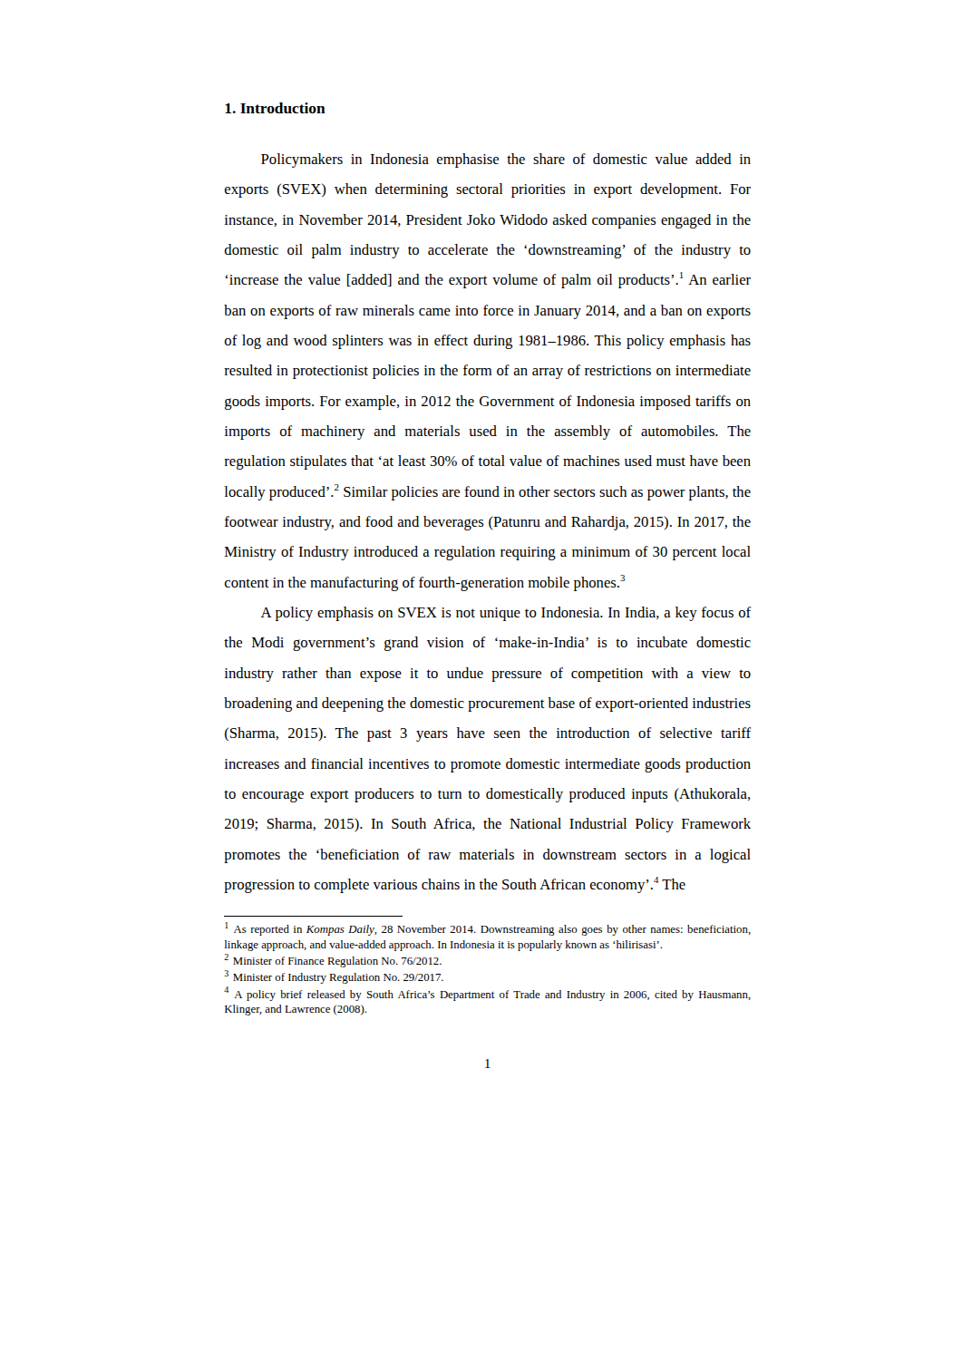1. Introduction
Policymakers in Indonesia emphasise the share of domestic value added in exports (SVEX) when determining sectoral priorities in export development. For instance, in November 2014, President Joko Widodo asked companies engaged in the domestic oil palm industry to accelerate the ‘downstreaming’ of the industry to ‘increase the value [added] and the export volume of palm oil products’.1 An earlier ban on exports of raw minerals came into force in January 2014, and a ban on exports of log and wood splinters was in effect during 1981–1986. This policy emphasis has resulted in protectionist policies in the form of an array of restrictions on intermediate goods imports. For example, in 2012 the Government of Indonesia imposed tariffs on imports of machinery and materials used in the assembly of automobiles. The regulation stipulates that ‘at least 30% of total value of machines used must have been locally produced’.2 Similar policies are found in other sectors such as power plants, the footwear industry, and food and beverages (Patunru and Rahardja, 2015). In 2017, the Ministry of Industry introduced a regulation requiring a minimum of 30 percent local content in the manufacturing of fourth-generation mobile phones.3
A policy emphasis on SVEX is not unique to Indonesia. In India, a key focus of the Modi government’s grand vision of ‘make-in-India’ is to incubate domestic industry rather than expose it to undue pressure of competition with a view to broadening and deepening the domestic procurement base of export-oriented industries (Sharma, 2015). The past 3 years have seen the introduction of selective tariff increases and financial incentives to promote domestic intermediate goods production to encourage export producers to turn to domestically produced inputs (Athukorala, 2019; Sharma, 2015). In South Africa, the National Industrial Policy Framework promotes the ‘beneficiation of raw materials in downstream sectors in a logical progression to complete various chains in the South African economy’.4 The
1 As reported in Kompas Daily, 28 November 2014. Downstreaming also goes by other names: beneficiation, linkage approach, and value-added approach. In Indonesia it is popularly known as ‘hilirisasi’.
2 Minister of Finance Regulation No. 76/2012.
3 Minister of Industry Regulation No. 29/2017.
4 A policy brief released by South Africa’s Department of Trade and Industry in 2006, cited by Hausmann, Klinger, and Lawrence (2008).
1